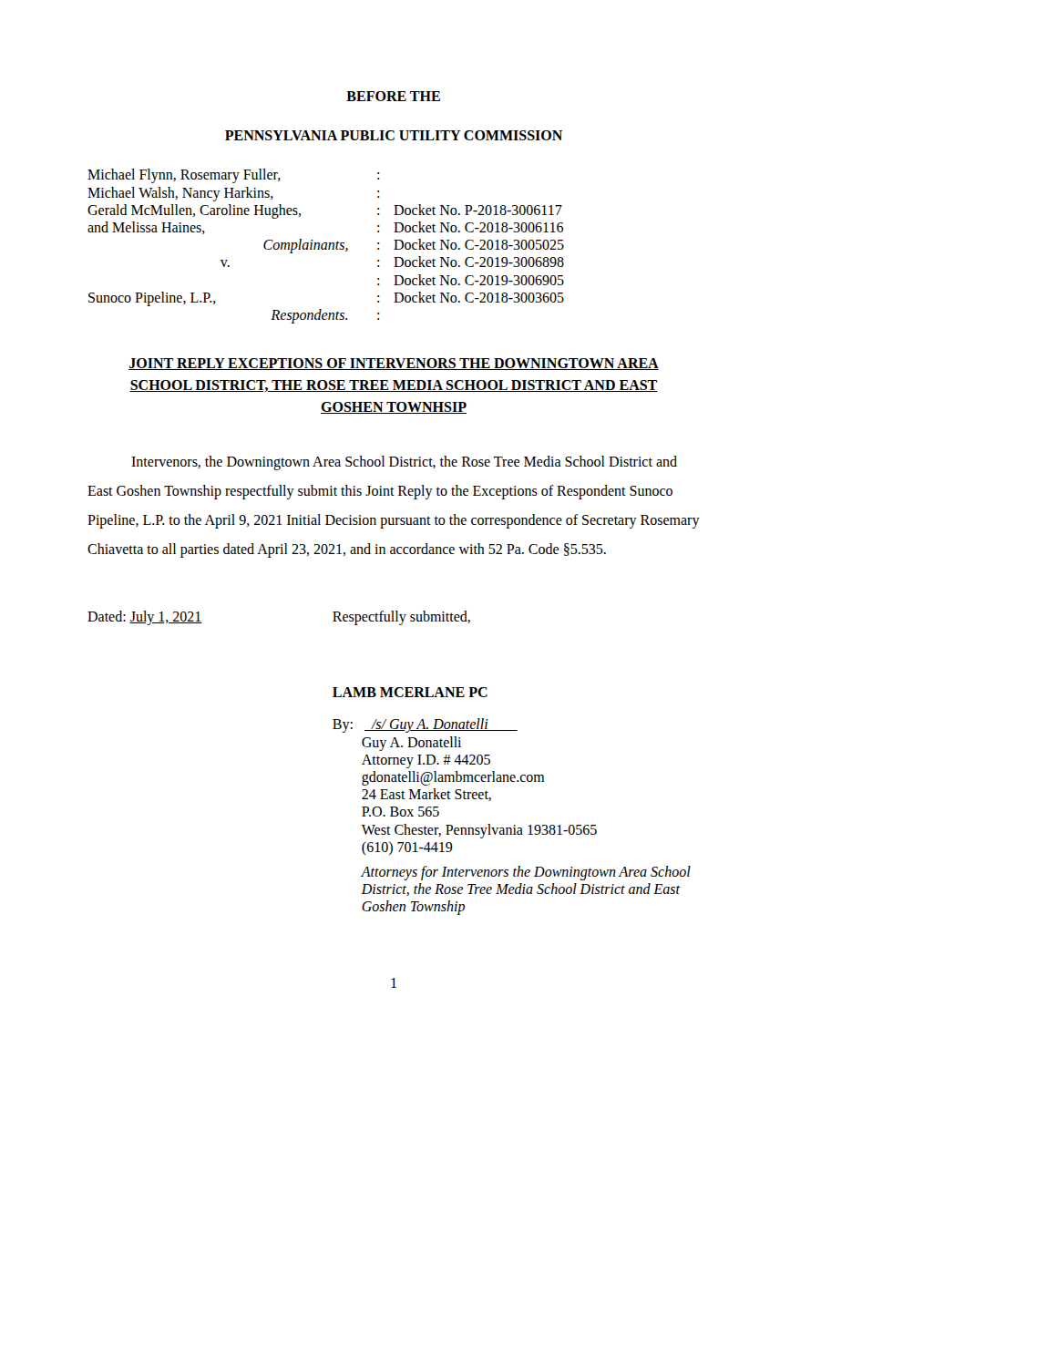BEFORE THE
PENNSYLVANIA PUBLIC UTILITY COMMISSION
| Michael Flynn, Rosemary Fuller, | : | |
| Michael Walsh, Nancy Harkins, | : | |
| Gerald McMullen, Caroline Hughes, | : | Docket No. P-2018-3006117 |
| and Melissa Haines, | : | Docket No. C-2018-3006116 |
| Complainants, | : | Docket No. C-2018-3005025 |
| v. | : | Docket No. C-2019-3006898 |
| | : | Docket No. C-2019-3006905 |
| Sunoco Pipeline, L.P., | : | Docket No. C-2018-3003605 |
| Respondents. | : | |
JOINT REPLY EXCEPTIONS OF INTERVENORS THE DOWNINGTOWN AREA
SCHOOL DISTRICT, THE ROSE TREE MEDIA SCHOOL DISTRICT AND EAST
GOSHEN TOWNHSIP
Intervenors, the Downingtown Area School District, the Rose Tree Media School District and East Goshen Township respectfully submit this Joint Reply to the Exceptions of Respondent Sunoco Pipeline, L.P. to the April 9, 2021 Initial Decision pursuant to the correspondence of Secretary Rosemary Chiavetta to all parties dated April 23, 2021, and in accordance with 52 Pa. Code §5.535.
| Dated: July 1, 2021 | Respectfully submitted, |
| | LAMB MCERLANE PC By: /s/ Guy A. Donatelli Guy A. Donatelli Attorney I.D. # 44205 gdonatelli@lambmcerlane.com 24 East Market Street, P.O. Box 565 West Chester, Pennsylvania 19381-0565 (610) 701-4419 Attorneys for Intervenors the Downingtown Area School District, the Rose Tree Media School District and East Goshen Township |
1